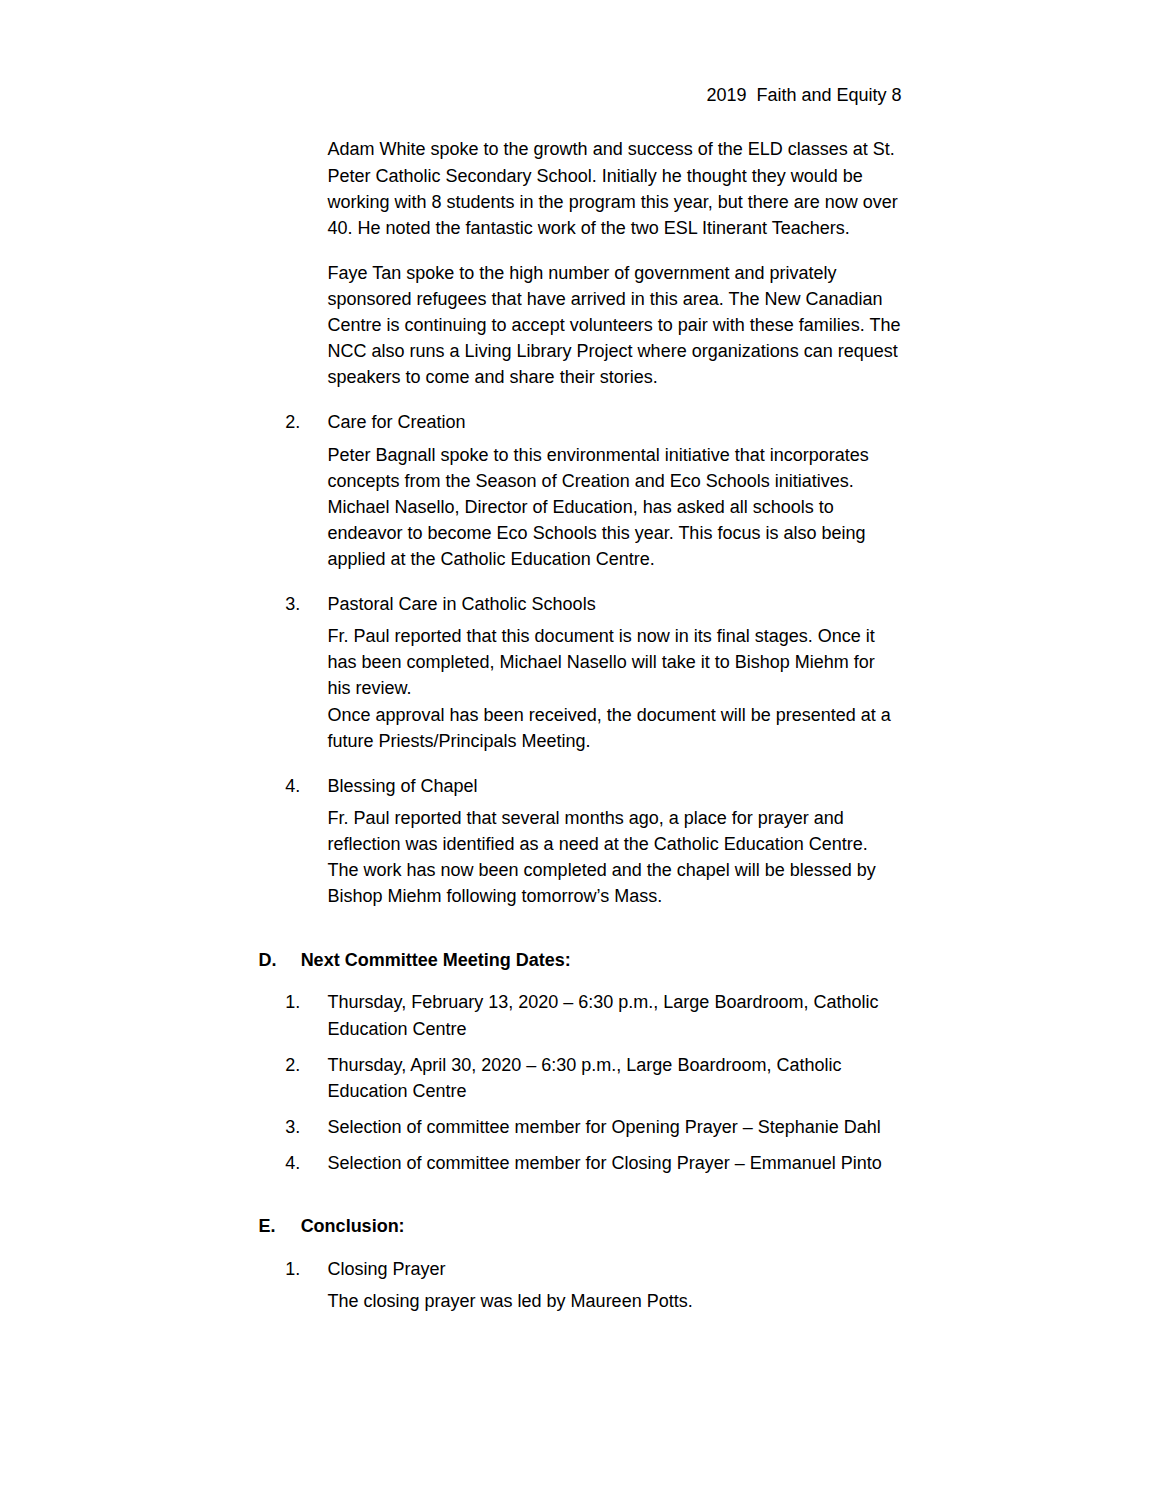2019 Faith and Equity 8
Adam White spoke to the growth and success of the ELD classes at St. Peter Catholic Secondary School. Initially he thought they would be working with 8 students in the program this year, but there are now over 40. He noted the fantastic work of the two ESL Itinerant Teachers.
Faye Tan spoke to the high number of government and privately sponsored refugees that have arrived in this area. The New Canadian Centre is continuing to accept volunteers to pair with these families. The NCC also runs a Living Library Project where organizations can request speakers to come and share their stories.
2.
Care for Creation
Peter Bagnall spoke to this environmental initiative that incorporates concepts from the Season of Creation and Eco Schools initiatives. Michael Nasello, Director of Education, has asked all schools to endeavor to become Eco Schools this year. This focus is also being applied at the Catholic Education Centre.
3.
Pastoral Care in Catholic Schools
Fr. Paul reported that this document is now in its final stages. Once it has been completed, Michael Nasello will take it to Bishop Miehm for his review.
Once approval has been received, the document will be presented at a future Priests/Principals Meeting.
4.
Blessing of Chapel
Fr. Paul reported that several months ago, a place for prayer and reflection was identified as a need at the Catholic Education Centre. The work has now been completed and the chapel will be blessed by Bishop Miehm following tomorrow’s Mass.
D.
Next Committee Meeting Dates:
1.
Thursday, February 13, 2020 – 6:30 p.m., Large Boardroom, Catholic Education Centre
2.
Thursday, April 30, 2020 – 6:30 p.m., Large Boardroom, Catholic Education Centre
3.
Selection of committee member for Opening Prayer – Stephanie Dahl
4.
Selection of committee member for Closing Prayer – Emmanuel Pinto
E.
Conclusion:
1.
Closing Prayer
The closing prayer was led by Maureen Potts.